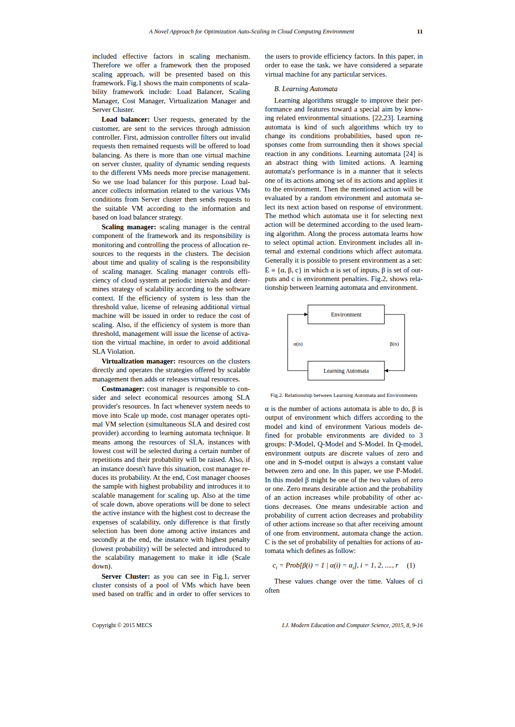A Novel Approach for Optimization Auto-Scaling in Cloud Computing Environment
11
included effective factors in scaling mechanism. Therefore we offer a framework then the proposed scaling approach, will be presented based on this framework. Fig.1 shows the main components of scalability framework include: Load Balancer, Scaling Manager, Cost Manager, Virtualization Manager and Server Cluster.
Load balancer: User requests, generated by the customer, are sent to the services through admission controller. First, admission controller filters out invalid requests then remained requests will be offered to load balancing. As there is more than one virtual machine on server cluster, quality of dynamic sending requests to the different VMs needs more precise management. So we use load balancer for this purpose. Load balancer collects information related to the various VMs conditions from Server cluster then sends requests to the suitable VM according to the information and based on load balancer strategy.
Scaling manager: scaling manager is the central component of the framework and its responsibility is monitoring and controlling the process of allocation resources to the requests in the clusters. The decision about time and quality of scaling is the responsibility of scaling manager. Scaling manager controls efficiency of cloud system at periodic intervals and determines strategy of scalability according to the software context. If the efficiency of system is less than the threshold value, license of releasing additional virtual machine will be issued in order to reduce the cost of scaling. Also, if the efficiency of system is more than threshold, management will issue the license of activation the virtual machine, in order to avoid additional SLA Violation.
Virtualization manager: resources on the clusters directly and operates the strategies offered by scalable management then adds or releases virtual resources.
Costmanager: cost manager is responsible to consider and select economical resources among SLA provider's resources. In fact whenever system needs to move into Scale up mode, cost manager operates optimal VM selection (simultaneous SLA and desired cost provider) according to learning automata technique. It means among the resources of SLA, instances with lowest cost will be selected during a certain number of repetitions and their probability will be raised. Also, if an instance doesn't have this situation, cost manager reduces its probability. At the end, Cost manager chooses the sample with highest probability and introduces it to scalable management for scaling up. Also at the time of scale down, above operations will be done to select the active instance with the highest cost to decrease the expenses of scalability, only difference is that firstly selection has been done among active instances and secondly at the end, the instance with highest penalty (lowest probability) will be selected and introduced to the scalability management to make it idle (Scale down).
Server Cluster: as you can see in Fig.1, server cluster consists of a pool of VMs which have been used based on traffic and in order to offer services to the users to provide efficiency factors. In this paper, in order to ease the task, we have considered a separate virtual machine for any particular services.
B. Learning Automata
Learning algorithms struggle to improve their performance and features toward a special aim by knowing related environmental situations. [22,23]. Learning automata is kind of such algorithms which try to change its conditions probabilities, based upon responses come from surrounding then it shows special reaction in any conditions. Learning automata [24] is an abstract thing with limited actions. A learning automata's performance is in a manner that it selects one of its actions among set of its actions and applies it to the environment. Then the mentioned action will be evaluated by a random environment and automata select its next action based on response of environment. The method which automata use it for selecting next action will be determined according to the used learning algorithm. Along the process automata learns how to select optimal action. Environment includes all internal and external conditions which affect automata. Generally it is possible to present environment as a set:
E ≡ {α, β, c} in which α is set of inputs, β is set of outputs and c is environment penalties. Fig.2, shows relationship between learning automata and environment.
Environment Learning Automata α(n) β(n)
Fig.2. Relationship between Learning Automata and Environments
α is the number of actions automata is able to do, β is output of environment which differs according to the model and kind of environment Various models defined for probable environments are divided to 3 groups: P-Model, Q-Model and S-Model. In Q-model, environment outputs are discrete values of zero and one and in S-model output is always a constant value between zero and one. In this paper, we use P-Model. In this model β might be one of the two values of zero or one. Zero means desirable action and the probability of an action increases while probability of other actions decreases. One means undesirable action and probability of current action decreases and probability of other actions increase so that after receiving amount of one from environment, automata change the action. C is the set of probability of penalties for actions of automata which defines as follow:
ci = Prob[β(i) = 1 | α(i) = αi], i = 1, 2, ...., r(1)
These values change over the time. Values of ci often
Copyright © 2015 MECS
I.J. Modern Education and Computer Science, 2015, 8, 9-16